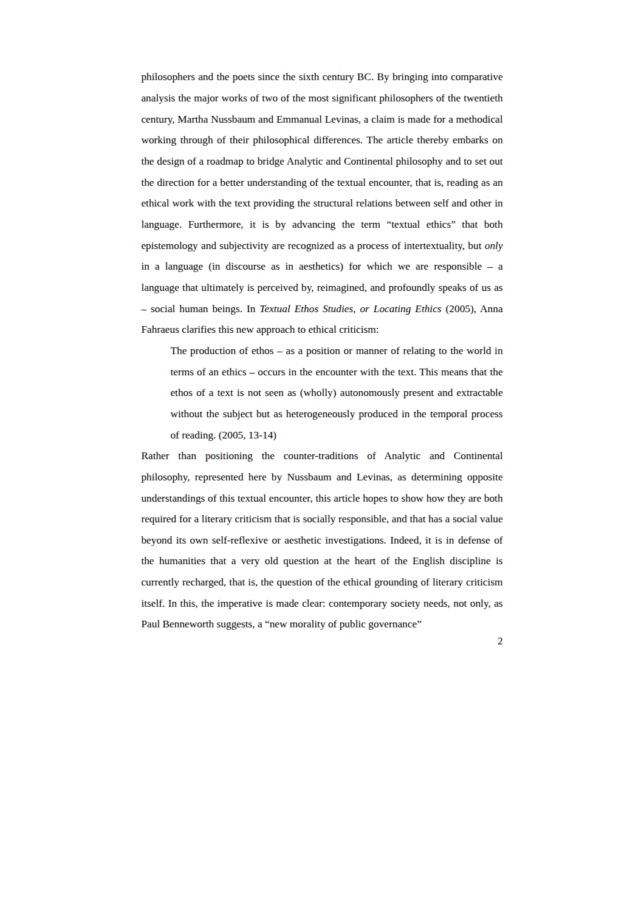philosophers and the poets since the sixth century BC. By bringing into comparative analysis the major works of two of the most significant philosophers of the twentieth century, Martha Nussbaum and Emmanual Levinas, a claim is made for a methodical working through of their philosophical differences. The article thereby embarks on the design of a roadmap to bridge Analytic and Continental philosophy and to set out the direction for a better understanding of the textual encounter, that is, reading as an ethical work with the text providing the structural relations between self and other in language. Furthermore, it is by advancing the term “textual ethics” that both epistemology and subjectivity are recognized as a process of intertextuality, but only in a language (in discourse as in aesthetics) for which we are responsible – a language that ultimately is perceived by, reimagined, and profoundly speaks of us as – social human beings. In Textual Ethos Studies, or Locating Ethics (2005), Anna Fahraeus clarifies this new approach to ethical criticism:
The production of ethos – as a position or manner of relating to the world in terms of an ethics – occurs in the encounter with the text. This means that the ethos of a text is not seen as (wholly) autonomously present and extractable without the subject but as heterogeneously produced in the temporal process of reading. (2005, 13-14)
Rather than positioning the counter-traditions of Analytic and Continental philosophy, represented here by Nussbaum and Levinas, as determining opposite understandings of this textual encounter, this article hopes to show how they are both required for a literary criticism that is socially responsible, and that has a social value beyond its own self-reflexive or aesthetic investigations. Indeed, it is in defense of the humanities that a very old question at the heart of the English discipline is currently recharged, that is, the question of the ethical grounding of literary criticism itself. In this, the imperative is made clear: contemporary society needs, not only, as Paul Benneworth suggests, a “new morality of public governance”
2